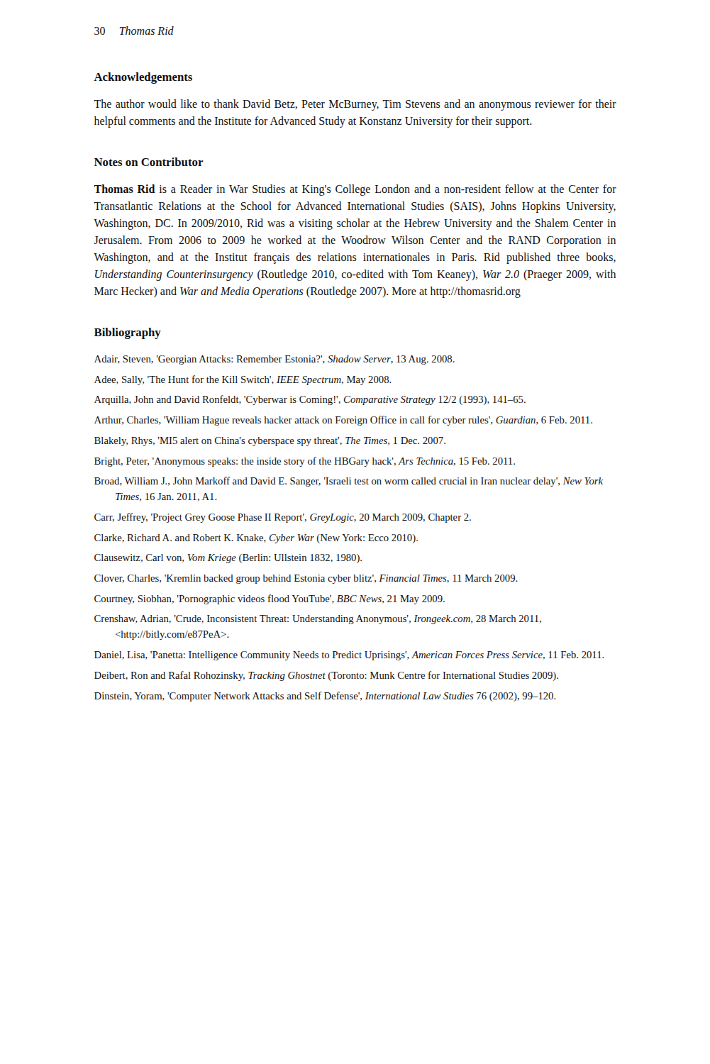30 Thomas Rid
Acknowledgements
The author would like to thank David Betz, Peter McBurney, Tim Stevens and an anonymous reviewer for their helpful comments and the Institute for Advanced Study at Konstanz University for their support.
Notes on Contributor
Thomas Rid is a Reader in War Studies at King's College London and a non-resident fellow at the Center for Transatlantic Relations at the School for Advanced International Studies (SAIS), Johns Hopkins University, Washington, DC. In 2009/2010, Rid was a visiting scholar at the Hebrew University and the Shalem Center in Jerusalem. From 2006 to 2009 he worked at the Woodrow Wilson Center and the RAND Corporation in Washington, and at the Institut français des relations internationales in Paris. Rid published three books, Understanding Counterinsurgency (Routledge 2010, co-edited with Tom Keaney), War 2.0 (Praeger 2009, with Marc Hecker) and War and Media Operations (Routledge 2007). More at http://thomasrid.org
Bibliography
Adair, Steven, 'Georgian Attacks: Remember Estonia?', Shadow Server, 13 Aug. 2008.
Adee, Sally, 'The Hunt for the Kill Switch', IEEE Spectrum, May 2008.
Arquilla, John and David Ronfeldt, 'Cyberwar is Coming!', Comparative Strategy 12/2 (1993), 141–65.
Arthur, Charles, 'William Hague reveals hacker attack on Foreign Office in call for cyber rules', Guardian, 6 Feb. 2011.
Blakely, Rhys, 'MI5 alert on China's cyberspace spy threat', The Times, 1 Dec. 2007.
Bright, Peter, 'Anonymous speaks: the inside story of the HBGary hack', Ars Technica, 15 Feb. 2011.
Broad, William J., John Markoff and David E. Sanger, 'Israeli test on worm called crucial in Iran nuclear delay', New York Times, 16 Jan. 2011, A1.
Carr, Jeffrey, 'Project Grey Goose Phase II Report', GreyLogic, 20 March 2009, Chapter 2.
Clarke, Richard A. and Robert K. Knake, Cyber War (New York: Ecco 2010).
Clausewitz, Carl von, Vom Kriege (Berlin: Ullstein 1832, 1980).
Clover, Charles, 'Kremlin backed group behind Estonia cyber blitz', Financial Times, 11 March 2009.
Courtney, Siobhan, 'Pornographic videos flood YouTube', BBC News, 21 May 2009.
Crenshaw, Adrian, 'Crude, Inconsistent Threat: Understanding Anonymous', Irongeek.com, 28 March 2011, <http://bitly.com/e87PeA>.
Daniel, Lisa, 'Panetta: Intelligence Community Needs to Predict Uprisings', American Forces Press Service, 11 Feb. 2011.
Deibert, Ron and Rafal Rohozinsky, Tracking Ghostnet (Toronto: Munk Centre for International Studies 2009).
Dinstein, Yoram, 'Computer Network Attacks and Self Defense', International Law Studies 76 (2002), 99–120.